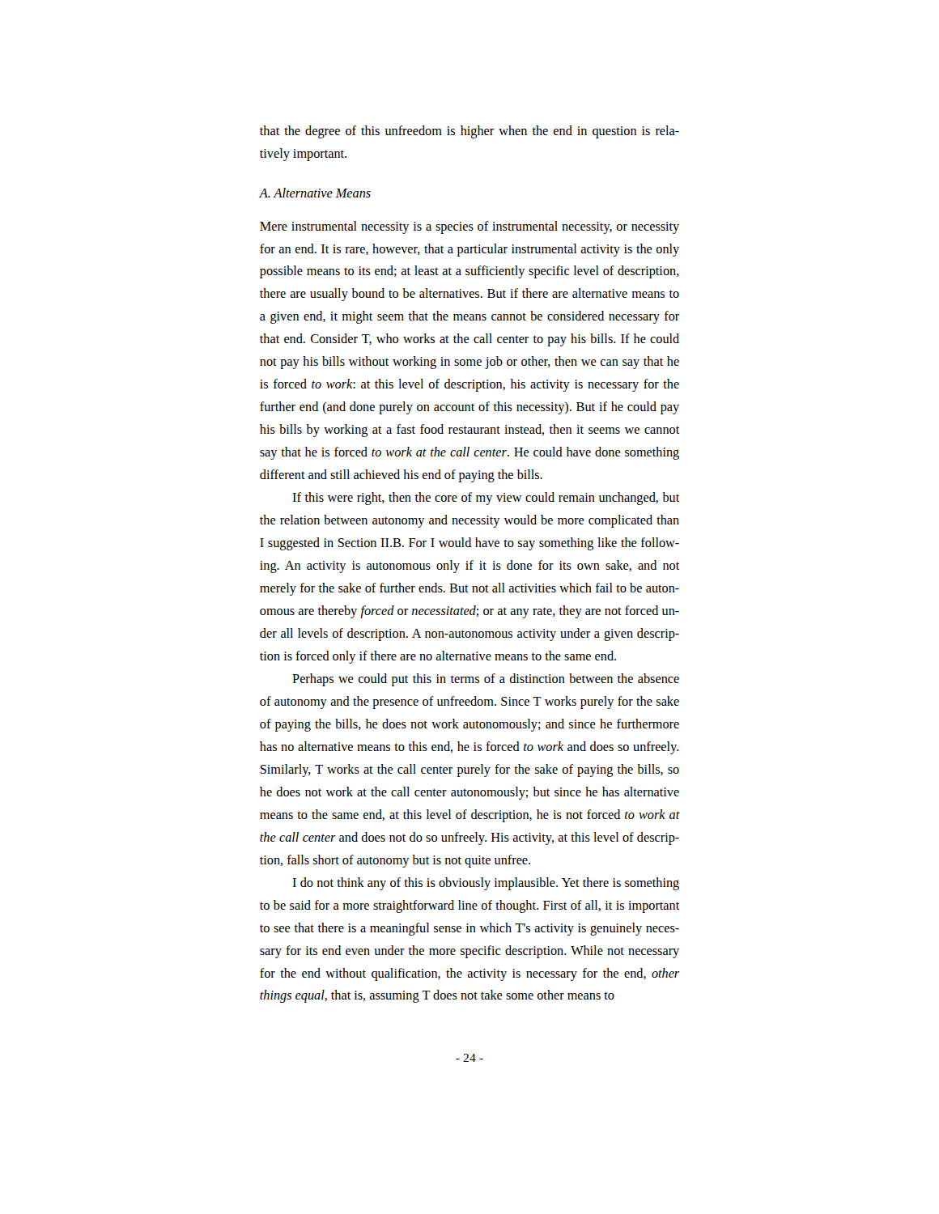that the degree of this unfreedom is higher when the end in question is relatively important.
A. Alternative Means
Mere instrumental necessity is a species of instrumental necessity, or necessity for an end. It is rare, however, that a particular instrumental activity is the only possible means to its end; at least at a sufficiently specific level of description, there are usually bound to be alternatives. But if there are alternative means to a given end, it might seem that the means cannot be considered necessary for that end. Consider T, who works at the call center to pay his bills. If he could not pay his bills without working in some job or other, then we can say that he is forced to work: at this level of description, his activity is necessary for the further end (and done purely on account of this necessity). But if he could pay his bills by working at a fast food restaurant instead, then it seems we cannot say that he is forced to work at the call center. He could have done something different and still achieved his end of paying the bills.
If this were right, then the core of my view could remain unchanged, but the relation between autonomy and necessity would be more complicated than I suggested in Section II.B. For I would have to say something like the following. An activity is autonomous only if it is done for its own sake, and not merely for the sake of further ends. But not all activities which fail to be autonomous are thereby forced or necessitated; or at any rate, they are not forced under all levels of description. A non-autonomous activity under a given description is forced only if there are no alternative means to the same end.
Perhaps we could put this in terms of a distinction between the absence of autonomy and the presence of unfreedom. Since T works purely for the sake of paying the bills, he does not work autonomously; and since he furthermore has no alternative means to this end, he is forced to work and does so unfreely. Similarly, T works at the call center purely for the sake of paying the bills, so he does not work at the call center autonomously; but since he has alternative means to the same end, at this level of description, he is not forced to work at the call center and does not do so unfreely. His activity, at this level of description, falls short of autonomy but is not quite unfree.
I do not think any of this is obviously implausible. Yet there is something to be said for a more straightforward line of thought. First of all, it is important to see that there is a meaningful sense in which T's activity is genuinely necessary for its end even under the more specific description. While not necessary for the end without qualification, the activity is necessary for the end, other things equal, that is, assuming T does not take some other means to
- 24 -